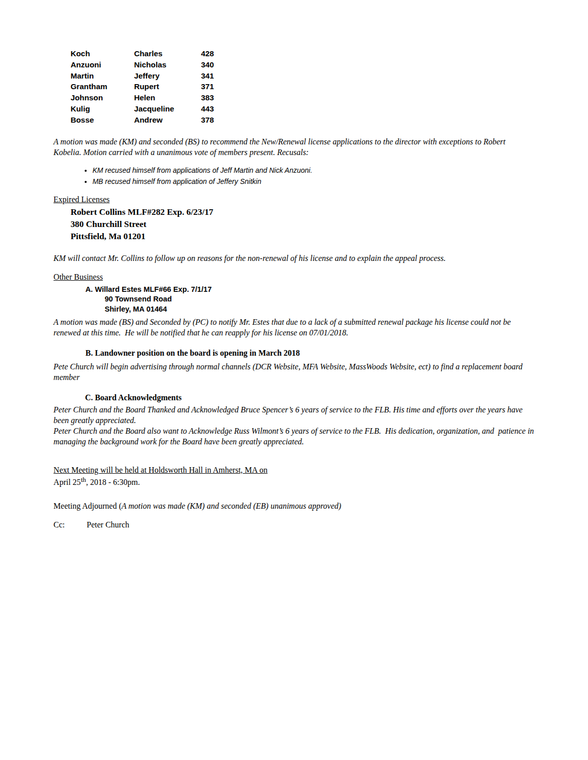| Koch | Charles | 428 |
| Anzuoni | Nicholas | 340 |
| Martin | Jeffery | 341 |
| Grantham | Rupert | 371 |
| Johnson | Helen | 383 |
| Kulig | Jacqueline | 443 |
| Bosse | Andrew | 378 |
A motion was made (KM) and seconded (BS) to recommend the New/Renewal license applications to the director with exceptions to Robert Kobelia. Motion carried with a unanimous vote of members present. Recusals:
KM recused himself from applications of Jeff Martin and Nick Anzuoni.
MB recused himself from application of Jeffery Snitkin
Expired Licenses
Robert Collins MLF#282 Exp. 6/23/17
380 Churchill Street
Pittsfield, Ma 01201
KM will contact Mr. Collins to follow up on reasons for the non-renewal of his license and to explain the appeal process.
Other Business
Willard Estes MLF#66 Exp. 7/1/17
90 Townsend Road
Shirley, MA 01464
A motion was made (BS) and Seconded by (PC) to notify Mr. Estes that due to a lack of a submitted renewal package his license could not be renewed at this time. He will be notified that he can reapply for his license on 07/01/2018.
Landowner position on the board is opening in March 2018
Pete Church will begin advertising through normal channels (DCR Website, MFA Website, MassWoods Website, ect) to find a replacement board member
Board Acknowledgments
Peter Church and the Board Thanked and Acknowledged Bruce Spencer’s 6 years of service to the FLB. His time and efforts over the years have been greatly appreciated.
Peter Church and the Board also want to Acknowledge Russ Wilmont’s 6 years of service to the FLB. His dedication, organization, and patience in managing the background work for the Board have been greatly appreciated.
Next Meeting will be held at Holdsworth Hall in Amherst, MA on
April 25th, 2018 - 6:30pm.
Meeting Adjourned (A motion was made (KM) and seconded (EB) unanimous approved)
Cc: Peter Church